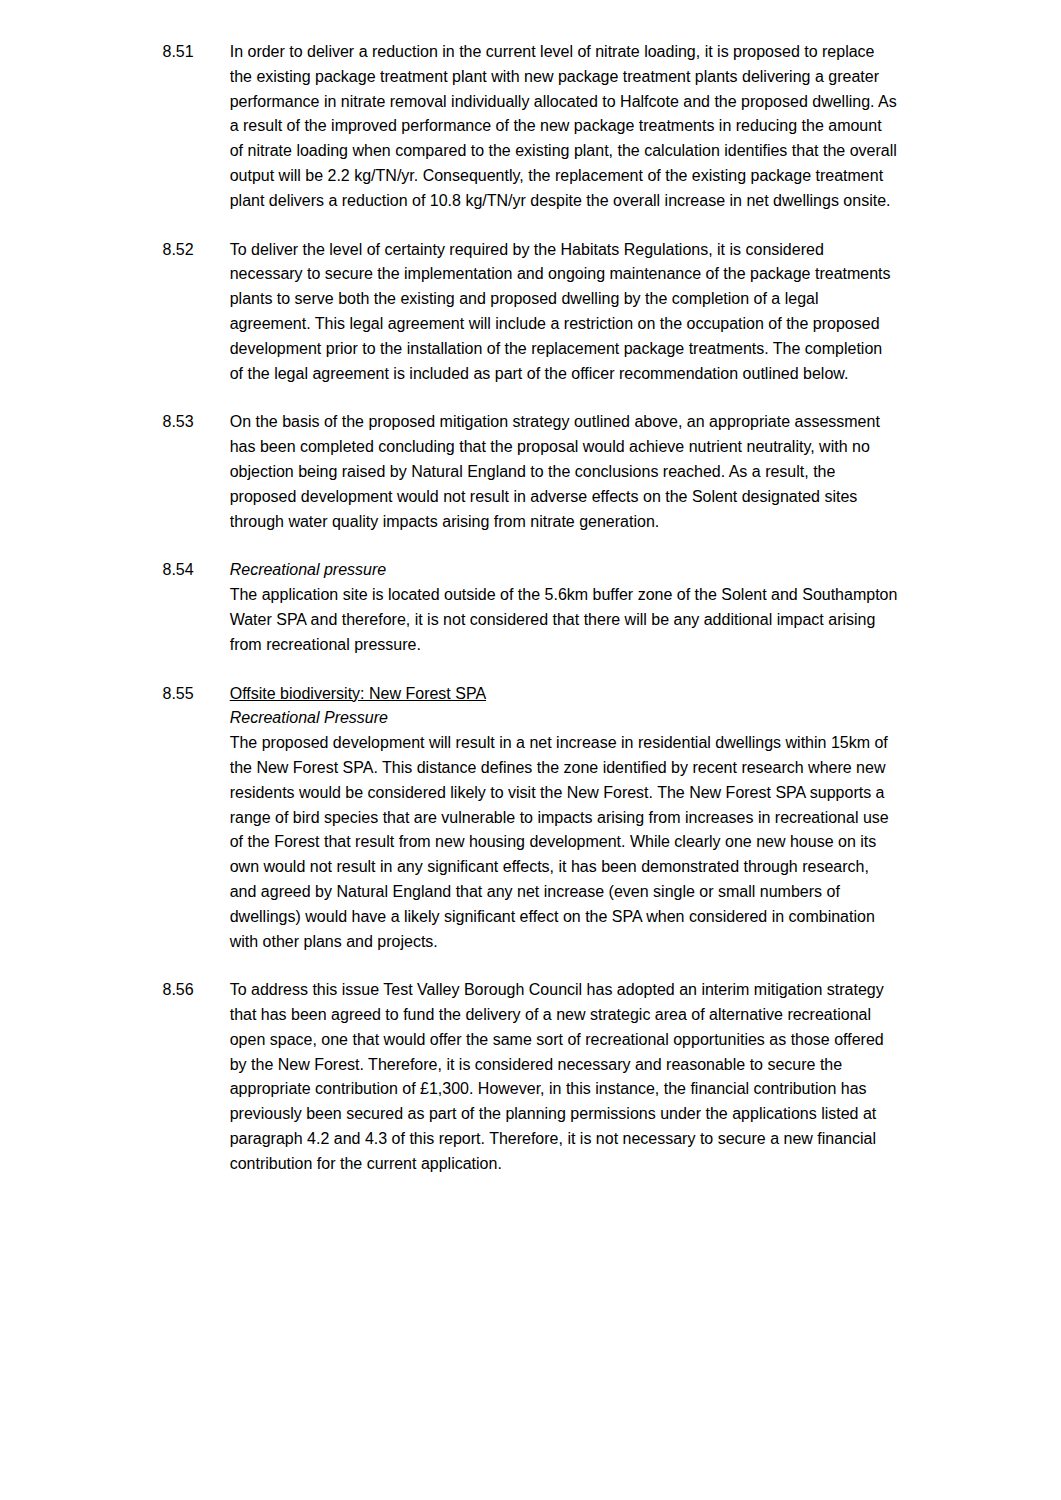8.51
In order to deliver a reduction in the current level of nitrate loading, it is proposed to replace the existing package treatment plant with new package treatment plants delivering a greater performance in nitrate removal individually allocated to Halfcote and the proposed dwelling. As a result of the improved performance of the new package treatments in reducing the amount of nitrate loading when compared to the existing plant, the calculation identifies that the overall output will be 2.2 kg/TN/yr. Consequently, the replacement of the existing package treatment plant delivers a reduction of 10.8 kg/TN/yr despite the overall increase in net dwellings onsite.
8.52
To deliver the level of certainty required by the Habitats Regulations, it is considered necessary to secure the implementation and ongoing maintenance of the package treatments plants to serve both the existing and proposed dwelling by the completion of a legal agreement. This legal agreement will include a restriction on the occupation of the proposed development prior to the installation of the replacement package treatments. The completion of the legal agreement is included as part of the officer recommendation outlined below.
8.53
On the basis of the proposed mitigation strategy outlined above, an appropriate assessment has been completed concluding that the proposal would achieve nutrient neutrality, with no objection being raised by Natural England to the conclusions reached. As a result, the proposed development would not result in adverse effects on the Solent designated sites through water quality impacts arising from nitrate generation.
8.54
Recreational pressure
The application site is located outside of the 5.6km buffer zone of the Solent and Southampton Water SPA and therefore, it is not considered that there will be any additional impact arising from recreational pressure.
8.55
Offsite biodiversity: New Forest SPA
Recreational Pressure
The proposed development will result in a net increase in residential dwellings within 15km of the New Forest SPA. This distance defines the zone identified by recent research where new residents would be considered likely to visit the New Forest. The New Forest SPA supports a range of bird species that are vulnerable to impacts arising from increases in recreational use of the Forest that result from new housing development. While clearly one new house on its own would not result in any significant effects, it has been demonstrated through research, and agreed by Natural England that any net increase (even single or small numbers of dwellings) would have a likely significant effect on the SPA when considered in combination with other plans and projects.
8.56
To address this issue Test Valley Borough Council has adopted an interim mitigation strategy that has been agreed to fund the delivery of a new strategic area of alternative recreational open space, one that would offer the same sort of recreational opportunities as those offered by the New Forest. Therefore, it is considered necessary and reasonable to secure the appropriate contribution of £1,300. However, in this instance, the financial contribution has previously been secured as part of the planning permissions under the applications listed at paragraph 4.2 and 4.3 of this report. Therefore, it is not necessary to secure a new financial contribution for the current application.